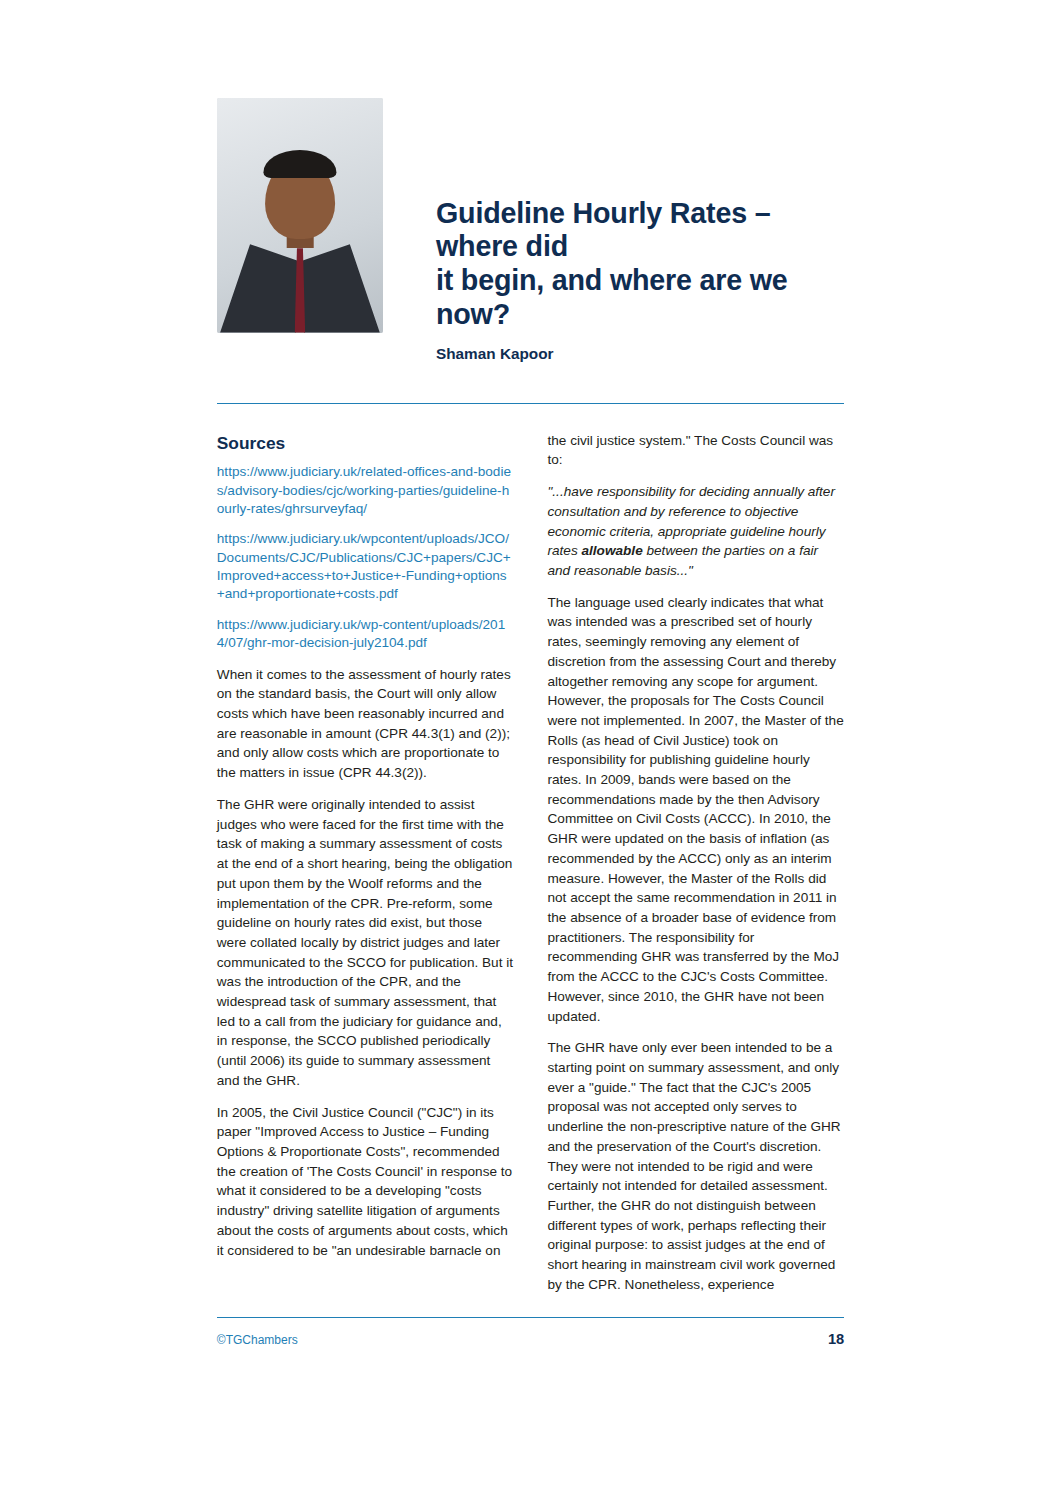Guideline Hourly Rates – where did
it begin, and where are we now?
Shaman Kapoor
Sources
https://www.judiciary.uk/related-offices-and-bodies/advisory-bodies/cjc/working-parties/guideline-hourly-rates/ghrsurveyfaq/
https://www.judiciary.uk/wpcontent/uploads/JCO/Documents/CJC/Publications/CJC+papers/CJC+Improved+access+to+Justice+-Funding+options+and+proportionate+costs.pdf
https://www.judiciary.uk/wp-content/uploads/2014/07/ghr-mor-decision-july2104.pdf
When it comes to the assessment of hourly rates on the standard basis, the Court will only allow costs which have been reasonably incurred and are reasonable in amount (CPR 44.3(1) and (2)); and only allow costs which are proportionate to the matters in issue (CPR 44.3(2)).
The GHR were originally intended to assist judges who were faced for the first time with the task of making a summary assessment of costs at the end of a short hearing, being the obligation put upon them by the Woolf reforms and the implementation of the CPR. Pre-reform, some guideline on hourly rates did exist, but those were collated locally by district judges and later communicated to the SCCO for publication. But it was the introduction of the CPR, and the widespread task of summary assessment, that led to a call from the judiciary for guidance and, in response, the SCCO published periodically (until 2006) its guide to summary assessment and the GHR.
In 2005, the Civil Justice Council ("CJC") in its paper "Improved Access to Justice – Funding Options & Proportionate Costs", recommended the creation of 'The Costs Council' in response to what it considered to be a developing "costs industry" driving satellite litigation of arguments about the costs of arguments about costs, which it considered to be "an undesirable barnacle on the civil justice system." The Costs Council was to:
"...have responsibility for deciding annually after consultation and by reference to objective economic criteria, appropriate guideline hourly rates allowable between the parties on a fair and reasonable basis..."
The language used clearly indicates that what was intended was a prescribed set of hourly rates, seemingly removing any element of discretion from the assessing Court and thereby altogether removing any scope for argument. However, the proposals for The Costs Council were not implemented. In 2007, the Master of the Rolls (as head of Civil Justice) took on responsibility for publishing guideline hourly rates. In 2009, bands were based on the recommendations made by the then Advisory Committee on Civil Costs (ACCC). In 2010, the GHR were updated on the basis of inflation (as recommended by the ACCC) only as an interim measure. However, the Master of the Rolls did not accept the same recommendation in 2011 in the absence of a broader base of evidence from practitioners. The responsibility for recommending GHR was transferred by the MoJ from the ACCC to the CJC's Costs Committee. However, since 2010, the GHR have not been updated.
The GHR have only ever been intended to be a starting point on summary assessment, and only ever a "guide." The fact that the CJC's 2005 proposal was not accepted only serves to underline the non-prescriptive nature of the GHR and the preservation of the Court's discretion. They were not intended to be rigid and were certainly not intended for detailed assessment. Further, the GHR do not distinguish between different types of work, perhaps reflecting their original purpose: to assist judges at the end of short hearing in mainstream civil work governed by the CPR. Nonetheless, experience
©TGChambers 18